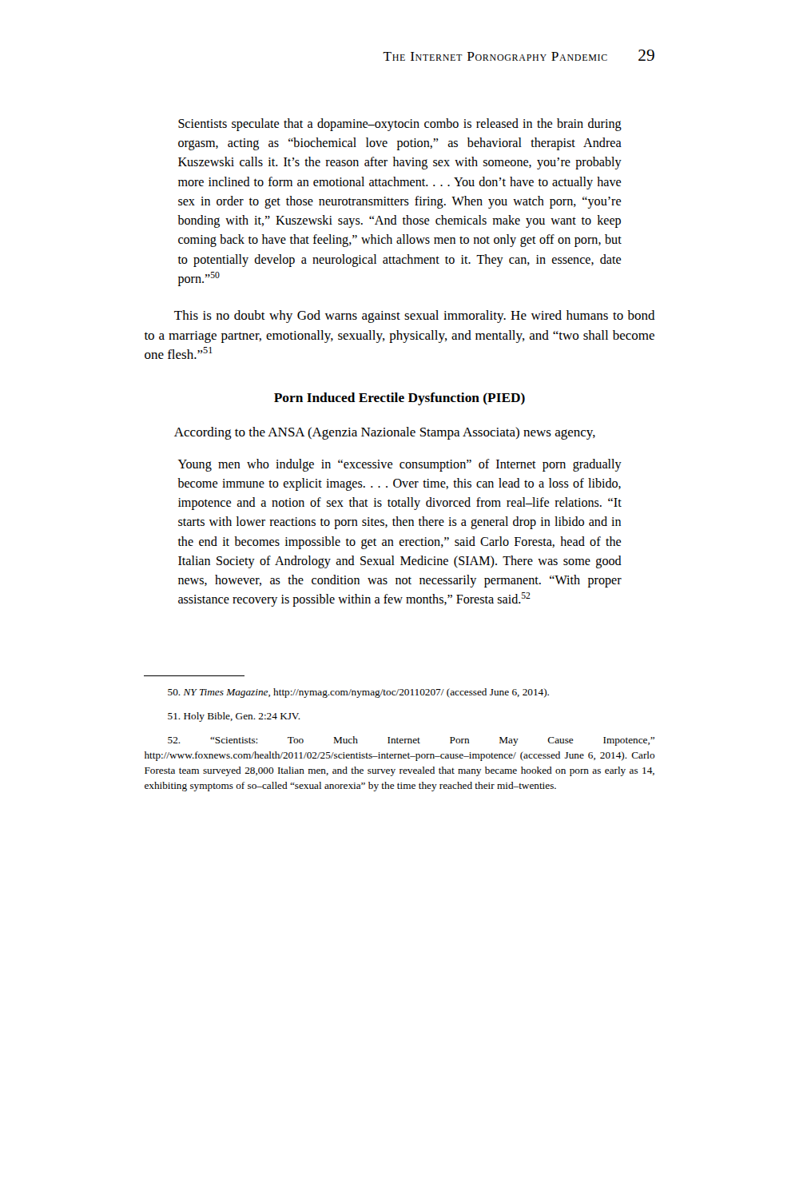The Internet Pornography Pandemic 29
Scientists speculate that a dopamine–oxytocin combo is released in the brain during orgasm, acting as “biochemical love potion,” as behavioral therapist Andrea Kuszewski calls it. It’s the reason after having sex with someone, you’re probably more inclined to form an emotional attachment. . . . You don’t have to actually have sex in order to get those neurotransmitters firing. When you watch porn, “you’re bonding with it,” Kuszewski says. “And those chemicals make you want to keep coming back to have that feeling,” which allows men to not only get off on porn, but to potentially develop a neurological attachment to it. They can, in essence, date porn.”50
This is no doubt why God warns against sexual immorality. He wired humans to bond to a marriage partner, emotionally, sexually, physically, and mentally, and “two shall become one flesh.”51
Porn Induced Erectile Dysfunction (PIED)
According to the ANSA (Agenzia Nazionale Stampa Associata) news agency,
Young men who indulge in “excessive consumption” of Internet porn gradually become immune to explicit images. . . . Over time, this can lead to a loss of libido, impotence and a notion of sex that is totally divorced from real–life relations. “It starts with lower reactions to porn sites, then there is a general drop in libido and in the end it becomes impossible to get an erection,” said Carlo Foresta, head of the Italian Society of Andrology and Sexual Medicine (SIAM). There was some good news, however, as the condition was not necessarily permanent. “With proper assistance recovery is possible within a few months,” Foresta said.52
50. NY Times Magazine, http://nymag.com/nymag/toc/20110207/ (accessed June 6, 2014).
51. Holy Bible, Gen. 2:24 KJV.
52. “Scientists: Too Much Internet Porn May Cause Impotence,” http://www.foxnews.com/health/2011/02/25/scientists–internet–porn–cause–impotence/ (accessed June 6, 2014). Carlo Foresta team surveyed 28,000 Italian men, and the survey revealed that many became hooked on porn as early as 14, exhibiting symptoms of so–called “sexual anorexia” by the time they reached their mid–twenties.